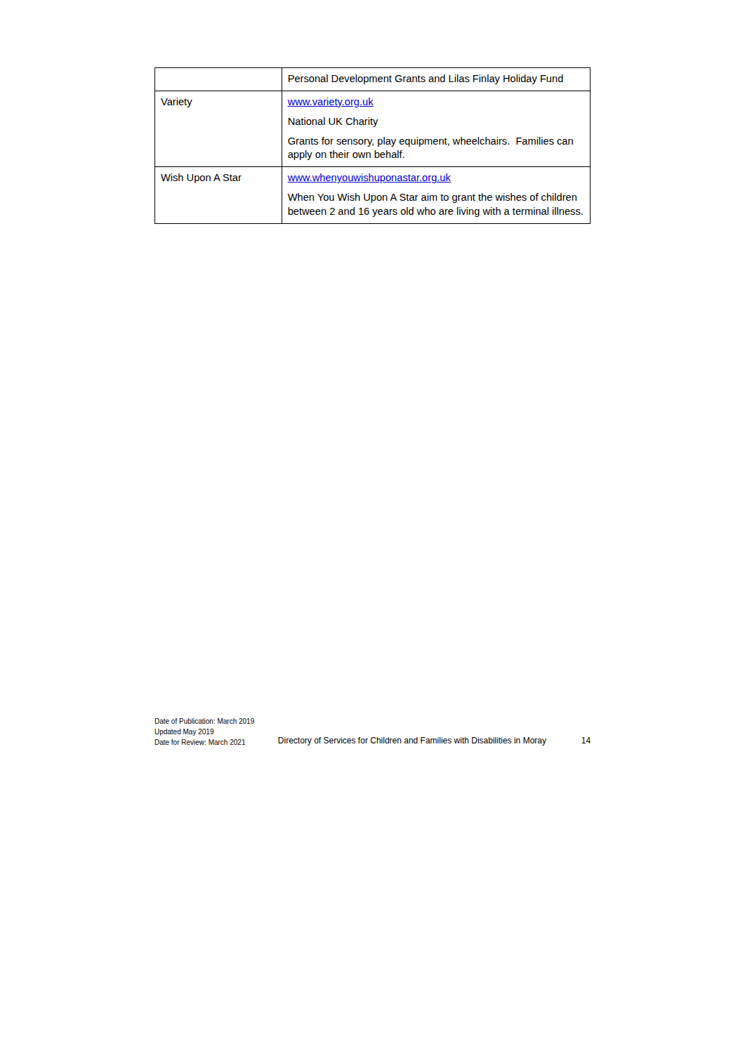| | Personal Development Grants and Lilas Finlay Holiday Fund |
| Variety | www.variety.org.uk National UK Charity Grants for sensory, play equipment, wheelchairs. Families can apply on their own behalf. |
| Wish Upon A Star | www.whenyouwishuponastar.org.uk When You Wish Upon A Star aim to grant the wishes of children between 2 and 16 years old who are living with a terminal illness. |
Date of Publication: March 2019
Updated May 2019
Date for Review: March 2021
Directory of Services for Children and Families with Disabilities in Moray
14